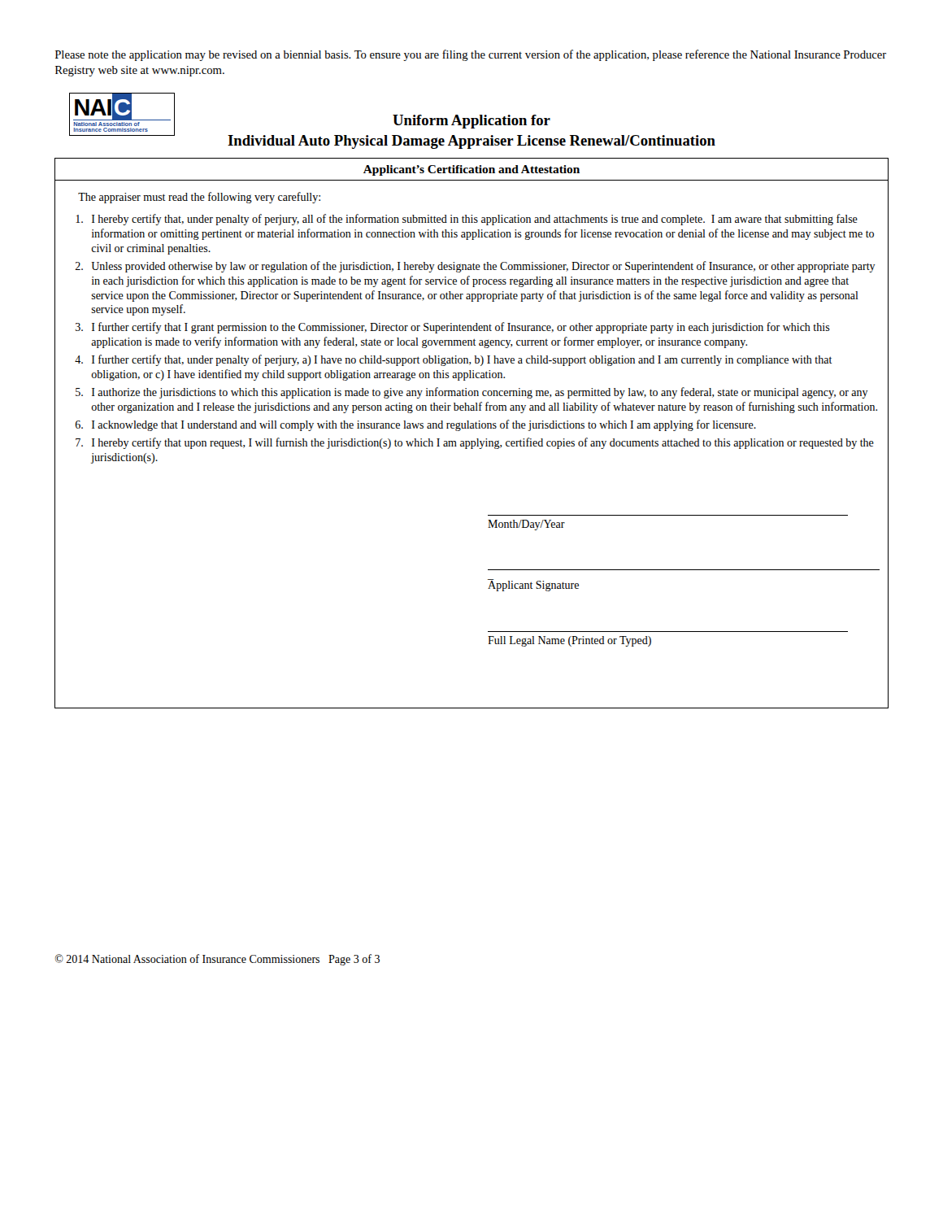Please note the application may be revised on a biennial basis. To ensure you are filing the current version of the application, please reference the National Insurance Producer Registry web site at www.nipr.com.
NAIC
National Association of
Insurance Commissioners
Uniform Application for Individual Auto Physical Damage Appraiser License Renewal/Continuation
| Applicant’s Certification and Attestation |
| The appraiser must read the following very carefully: I hereby certify that, under penalty of perjury, all of the information submitted in this application and attachments is true and complete. I am aware that submitting false information or omitting pertinent or material information in connection with this application is grounds for license revocation or denial of the license and may subject me to civil or criminal penalties. Unless provided otherwise by law or regulation of the jurisdiction, I hereby designate the Commissioner, Director or Superintendent of Insurance, or other appropriate party in each jurisdiction for which this application is made to be my agent for service of process regarding all insurance matters in the respective jurisdiction and agree that service upon the Commissioner, Director or Superintendent of Insurance, or other appropriate party of that jurisdiction is of the same legal force and validity as personal service upon myself. I further certify that I grant permission to the Commissioner, Director or Superintendent of Insurance, or other appropriate party in each jurisdiction for which this application is made to verify information with any federal, state or local government agency, current or former employer, or insurance company. I further certify that, under penalty of perjury, a) I have no child-support obligation, b) I have a child-support obligation and I am currently in compliance with that obligation, or c) I have identified my child support obligation arrearage on this application. I authorize the jurisdictions to which this application is made to give any information concerning me, as permitted by law, to any federal, state or municipal agency, or any other organization and I release the jurisdictions and any person acting on their behalf from any and all liability of whatever nature by reason of furnishing such information. I acknowledge that I understand and will comply with the insurance laws and regulations of the jurisdictions to which I am applying for licensure. I hereby certify that upon request, I will furnish the jurisdiction(s) to which I am applying, certified copies of any documents attached to this application or requested by the jurisdiction(s). Month/Day/Year _ Applicant Signature Full Legal Name (Printed or Typed) |
© 2014 National Association of Insurance Commissioners Page 3 of 3